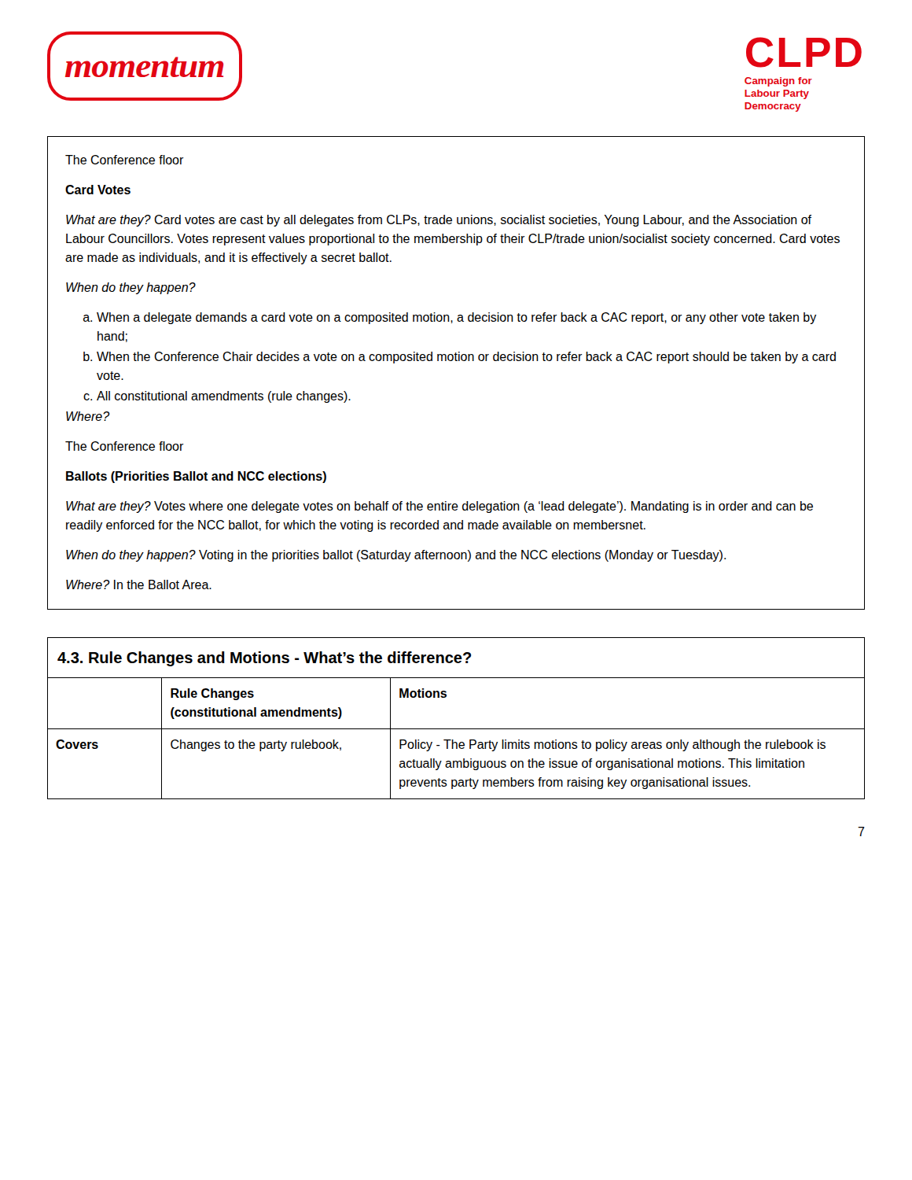momentum
CLPD
Campaign for
Labour Party
Democracy
The Conference floor
Card Votes
What are they? Card votes are cast by all delegates from CLPs, trade unions, socialist societies, Young Labour, and the Association of Labour Councillors. Votes represent values proportional to the membership of their CLP/trade union/socialist society concerned. Card votes are made as individuals, and it is effectively a secret ballot.
When do they happen?
When a delegate demands a card vote on a composited motion, a decision to refer back a CAC report, or any other vote taken by hand;
When the Conference Chair decides a vote on a composited motion or decision to refer back a CAC report should be taken by a card vote.
All constitutional amendments (rule changes).
Where?
The Conference floor
Ballots (Priorities Ballot and NCC elections)
What are they? Votes where one delegate votes on behalf of the entire delegation (a ‘lead delegate’). Mandating is in order and can be readily enforced for the NCC ballot, for which the voting is recorded and made available on membersnet.
When do they happen? Voting in the priorities ballot (Saturday afternoon) and the NCC elections (Monday or Tuesday).
Where? In the Ballot Area.
4.3. Rule Changes and Motions - What’s the difference?
| | Rule Changes (constitutional amendments) | Motions |
| Covers | Changes to the party rulebook, | Policy - The Party limits motions to policy areas only although the rulebook is actually ambiguous on the issue of organisational motions. This limitation prevents party members from raising key organisational issues. |
7